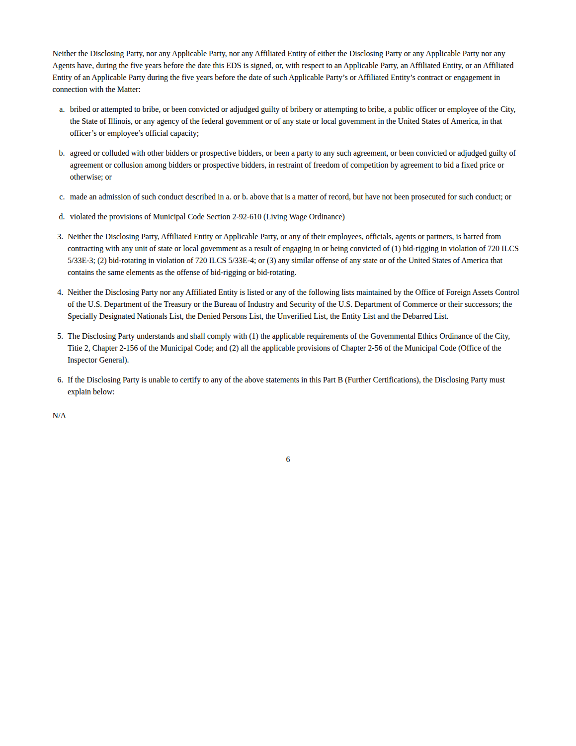Neither the Disclosing Party, nor any Applicable Party, nor any Affiliated Entity of either the Disclosing Party or any Applicable Party nor any Agents have, during the five years before the date this EDS is signed, or, with respect to an Applicable Party, an Affiliated Entity, or an Affiliated Entity of an Applicable Party during the five years before the date of such Applicable Party’s or Affiliated Entity’s contract or engagement in connection with the Matter:
bribed or attempted to bribe, or been convicted or adjudged guilty of bribery or attempting to bribe, a public officer or employee of the City, the State of Illinois, or any agency of the federal govemment or of any state or local govemment in the United States of America, in that officer’s or employee’s official capacity;
agreed or colluded with other bidders or prospective bidders, or been a party to any such agreement, or been convicted or adjudged guilty of agreement or collusion among bidders or prospective bidders, in restraint of freedom of competition by agreement to bid a fixed price or otherwise; or
made an admission of such conduct described in a. or b. above that is a matter of record, but have not been prosecuted for such conduct; or
violated the provisions of Municipal Code Section 2-92-610 (Living Wage Ordinance)
Neither the Disclosing Party, Affiliated Entity or Applicable Party, or any of their employees, officials, agents or partners, is barred from contracting with any unit of state or local govemment as a result of engaging in or being convicted of (1) bid-rigging in violation of 720 ILCS 5/33E-3; (2) bid-rotating in violation of 720 ILCS 5/33E-4; or (3) any similar offense of any state or of the United States of America that contains the same elements as the offense of bid-rigging or bid-rotating.
Neither the Disclosing Party nor any Affiliated Entity is listed or any of the following lists maintained by the Office of Foreign Assets Control of the U.S. Department of the Treasury or the Bureau of Industry and Security of the U.S. Department of Commerce or their successors; the Specially Designated Nationals List, the Denied Persons List, the Unverified List, the Entity List and the Debarred List.
The Disclosing Party understands and shall comply with (1) the applicable requirements of the Govemmental Ethics Ordinance of the City, Titie 2, Chapter 2-156 of the Municipal Code; and (2) all the applicable provisions of Chapter 2-56 of the Municipal Code (Office of the Inspector General).
If the Disclosing Party is unable to certify to any of the above statements in this Part B (Further Certifications), the Disclosing Party must explain below:
N/A
6